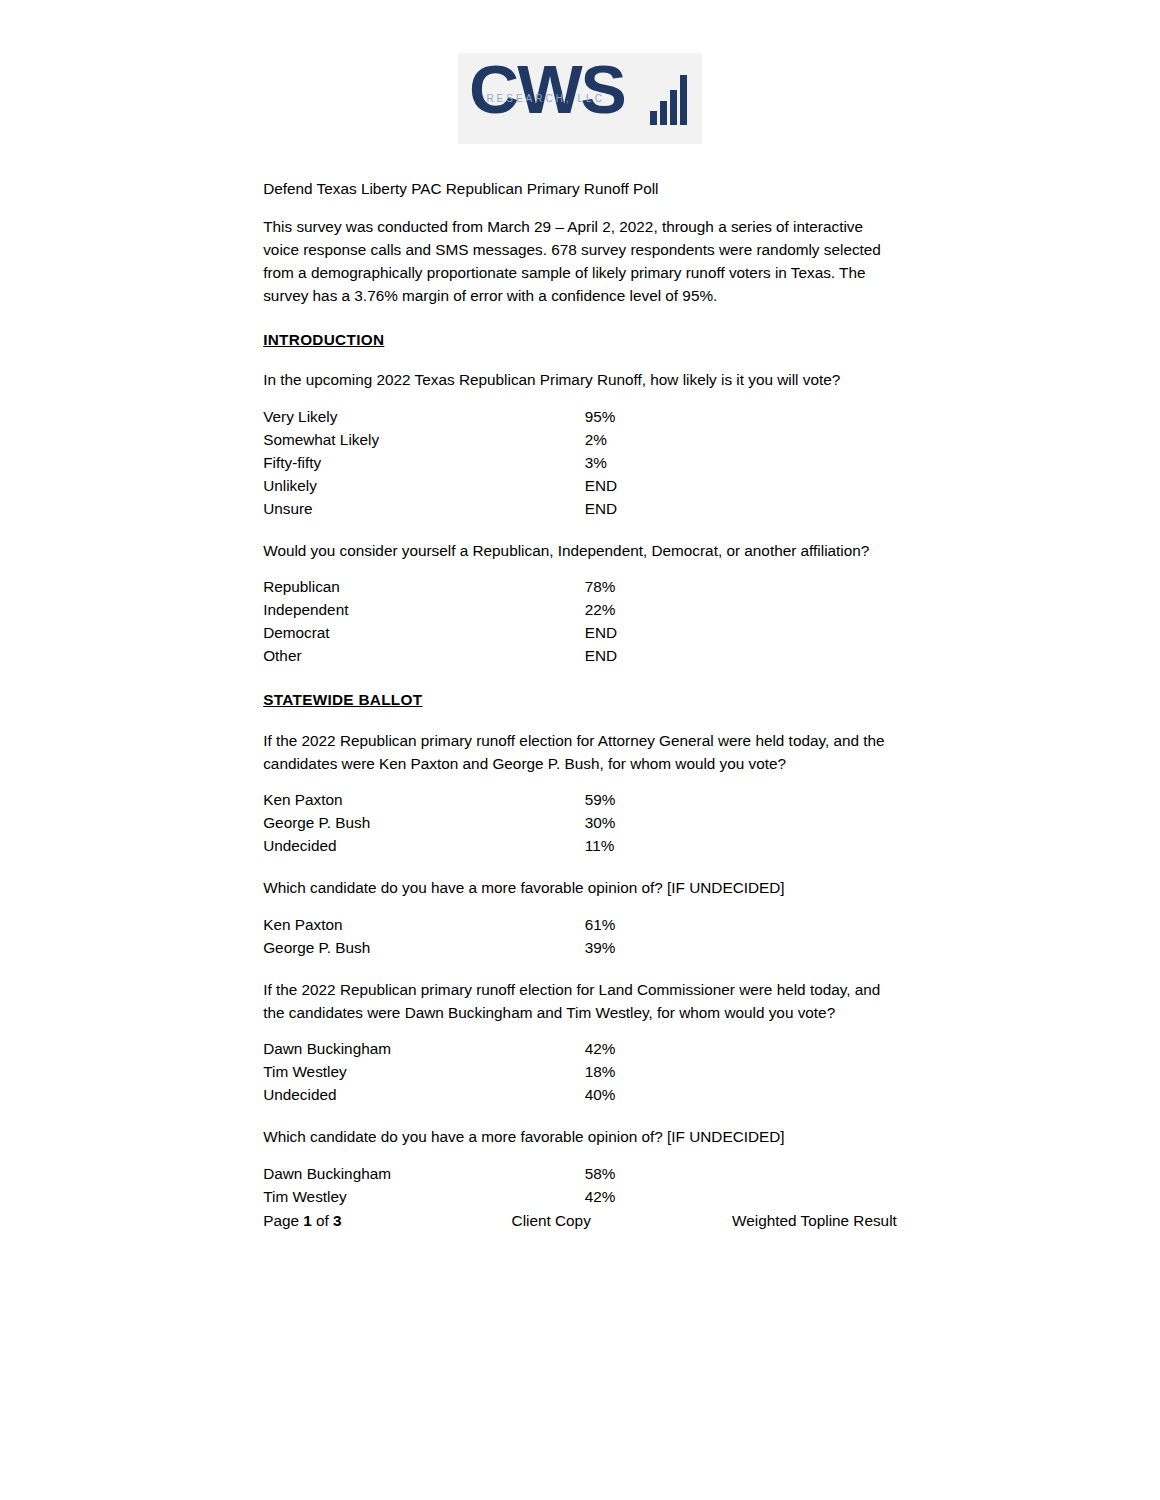CWS
Research, LLC
Defend Texas Liberty PAC Republican Primary Runoff Poll
This survey was conducted from March 29 – April 2, 2022, through a series of interactive voice response calls and SMS messages. 678 survey respondents were randomly selected from a demographically proportionate sample of likely primary runoff voters in Texas. The survey has a 3.76% margin of error with a confidence level of 95%.
INTRODUCTION
In the upcoming 2022 Texas Republican Primary Runoff, how likely is it you will vote?
| Very Likely | 95% |
| Somewhat Likely | 2% |
| Fifty-fifty | 3% |
| Unlikely | END |
| Unsure | END |
Would you consider yourself a Republican, Independent, Democrat, or another affiliation?
| Republican | 78% |
| Independent | 22% |
| Democrat | END |
| Other | END |
STATEWIDE BALLOT
If the 2022 Republican primary runoff election for Attorney General were held today, and the candidates were Ken Paxton and George P. Bush, for whom would you vote?
| Ken Paxton | 59% |
| George P. Bush | 30% |
| Undecided | 11% |
Which candidate do you have a more favorable opinion of? [IF UNDECIDED]
| Ken Paxton | 61% |
| George P. Bush | 39% |
If the 2022 Republican primary runoff election for Land Commissioner were held today, and the candidates were Dawn Buckingham and Tim Westley, for whom would you vote?
| Dawn Buckingham | 42% |
| Tim Westley | 18% |
| Undecided | 40% |
Which candidate do you have a more favorable opinion of? [IF UNDECIDED]
| Dawn Buckingham | 58% |
| Tim Westley | 42% |
Page 1 of 3
Client Copy
Weighted Topline Result